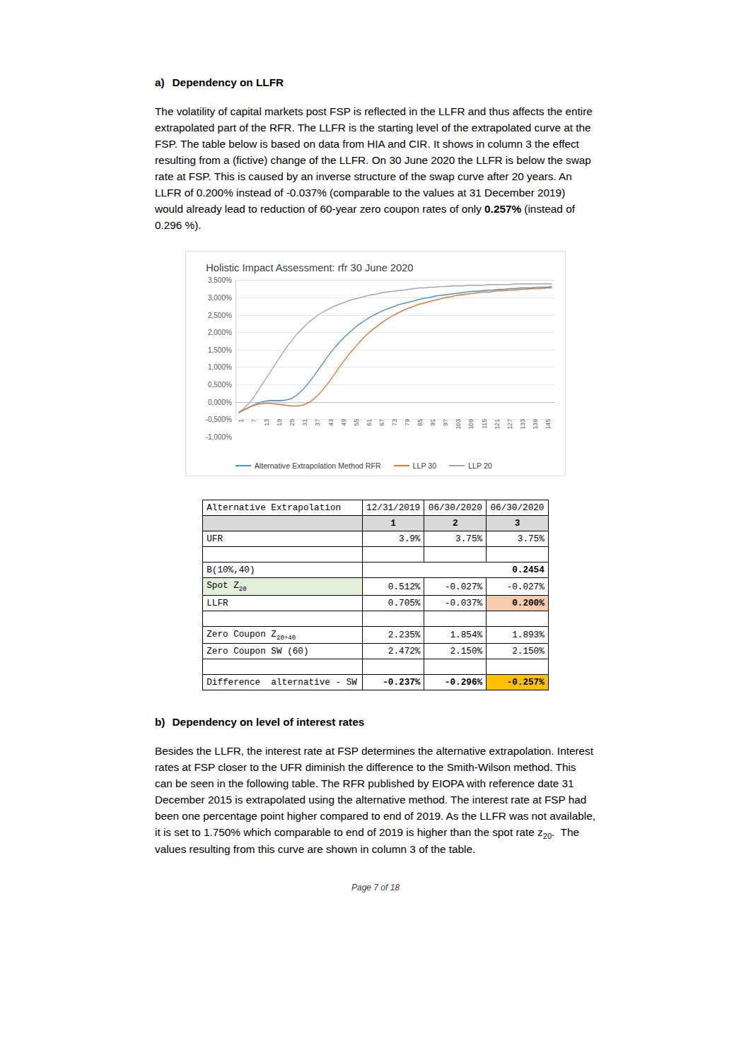a) Dependency on LLFR
The volatility of capital markets post FSP is reflected in the LLFR and thus affects the entire extrapolated part of the RFR. The LLFR is the starting level of the extrapolated curve at the FSP. The table below is based on data from HIA and CIR. It shows in column 3 the effect resulting from a (fictive) change of the LLFR. On 30 June 2020 the LLFR is below the swap rate at FSP. This is caused by an inverse structure of the swap curve after 20 years. An LLFR of 0.200% instead of -0.037% (comparable to the values at 31 December 2019) would already lead to reduction of 60-year zero coupon rates of only 0.257% (instead of 0.296 %).
Holistic Impact Assessment: rfr 30 June 2020
3,500% 3,000% 2,500% 2,000% 1,500% 1,000% 0,500% 0,000% -0,500% -1,000%
1 7 13 19 25 31 37 43 49 55 61 67 73 79 85 91 97 103 109 115 121 127 133 139 145
Alternative Extrapolation Method RFR LLP 30 LLP 20
| Alternative Extrapolation | 12/31/2019 | 06/30/2020 | 06/30/2020 |
| | 1 | 2 | 3 |
| UFR | 3.9% | 3.75% | 3.75% |
| B(10%,40) | 0.2454 |
| Spot Z 20 | 0.512% | -0.027% | -0.027% |
| LLFR | 0.705% | -0.037% | 0.200% |
| Zero Coupon Z 20+40 | 2.235% | 1.854% | 1.893% |
| Zero Coupon SW (60) | 2.472% | 2.150% | 2.150% |
| Difference alternative - SW | -0.237% | -0.296% | -0.257% |
b) Dependency on level of interest rates
Besides the LLFR, the interest rate at FSP determines the alternative extrapolation. Interest rates at FSP closer to the UFR diminish the difference to the Smith-Wilson method. This can be seen in the following table. The RFR published by EIOPA with reference date 31 December 2015 is extrapolated using the alternative method. The interest rate at FSP had been one percentage point higher compared to end of 2019. As the LLFR was not available, it is set to 1.750% which comparable to end of 2019 is higher than the spot rate z20. The values resulting from this curve are shown in column 3 of the table.
Page 7 of 18